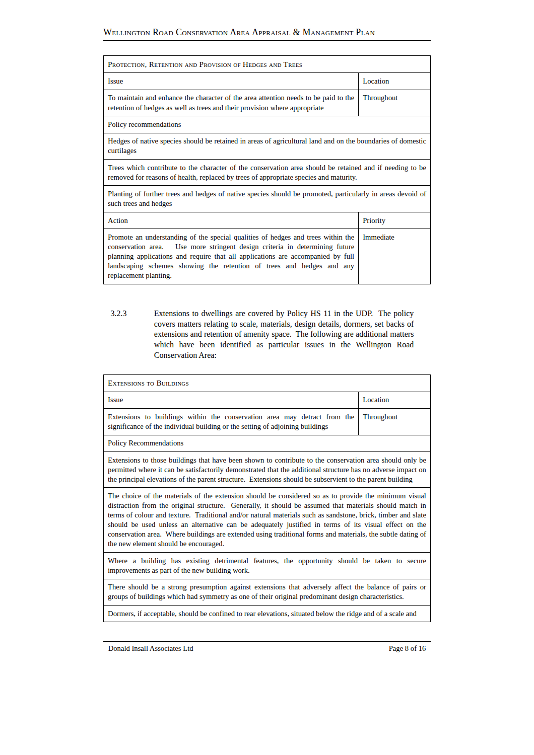Wellington Road Conservation Area Appraisal & Management Plan
| Protection, Retention and Provision of Hedges and Trees |
| Issue | Location |
| To maintain and enhance the character of the area attention needs to be paid to the retention of hedges as well as trees and their provision where appropriate | Throughout |
| Policy recommendations |
| Hedges of native species should be retained in areas of agricultural land and on the boundaries of domestic curtilages |
| Trees which contribute to the character of the conservation area should be retained and if needing to be removed for reasons of health, replaced by trees of appropriate species and maturity. |
| Planting of further trees and hedges of native species should be promoted, particularly in areas devoid of such trees and hedges |
| Action | Priority |
| Promote an understanding of the special qualities of hedges and trees within the conservation area. Use more stringent design criteria in determining future planning applications and require that all applications are accompanied by full landscaping schemes showing the retention of trees and hedges and any replacement planting. | Immediate |
3.2.3
Extensions to dwellings are covered by Policy HS 11 in the UDP. The policy covers matters relating to scale, materials, design details, dormers, set backs of extensions and retention of amenity space. The following are additional matters which have been identified as particular issues in the Wellington Road Conservation Area:
| Extensions to Buildings |
| Issue | Location |
| Extensions to buildings within the conservation area may detract from the significance of the individual building or the setting of adjoining buildings | Throughout |
| Policy Recommendations |
| Extensions to those buildings that have been shown to contribute to the conservation area should only be permitted where it can be satisfactorily demonstrated that the additional structure has no adverse impact on the principal elevations of the parent structure. Extensions should be subservient to the parent building |
| The choice of the materials of the extension should be considered so as to provide the minimum visual distraction from the original structure. Generally, it should be assumed that materials should match in terms of colour and texture. Traditional and/or natural materials such as sandstone, brick, timber and slate should be used unless an alternative can be adequately justified in terms of its visual effect on the conservation area. Where buildings are extended using traditional forms and materials, the subtle dating of the new element should be encouraged. |
| Where a building has existing detrimental features, the opportunity should be taken to secure improvements as part of the new building work. |
| There should be a strong presumption against extensions that adversely affect the balance of pairs or groups of buildings which had symmetry as one of their original predominant design characteristics. |
| Dormers, if acceptable, should be confined to rear elevations, situated below the ridge and of a scale and |
Donald Insall Associates Ltd
Page 8 of 16